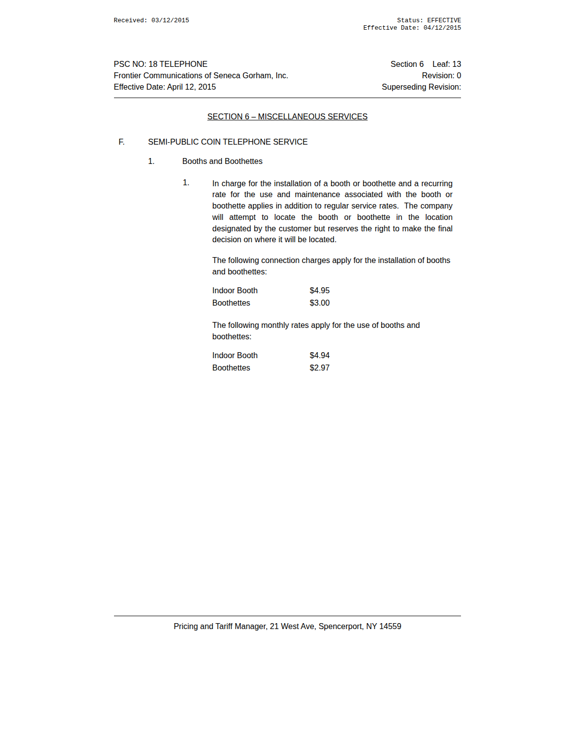Received: 03/12/2015
Status: EFFECTIVE Effective Date: 04/12/2015
PSC NO: 18 TELEPHONE
Frontier Communications of Seneca Gorham, Inc.
Effective Date: April 12, 2015
Section 6 Leaf: 13
Revision: 0
Superseding Revision:
SECTION 6 – MISCELLANEOUS SERVICES
F.
SEMI-PUBLIC COIN TELEPHONE SERVICE
1.
Booths and Boothettes
1.
In charge for the installation of a booth or boothette and a recurring rate for the use and maintenance associated with the booth or boothette applies in addition to regular service rates. The company will attempt to locate the booth or boothette in the location designated by the customer but reserves the right to make the final decision on where it will be located.
The following connection charges apply for the installation of booths and boothettes:
| Indoor Booth | $4.95 |
| Boothettes | $3.00 |
The following monthly rates apply for the use of booths and boothettes:
| Indoor Booth | $4.94 |
| Boothettes | $2.97 |
Pricing and Tariff Manager, 21 West Ave, Spencerport, NY 14559